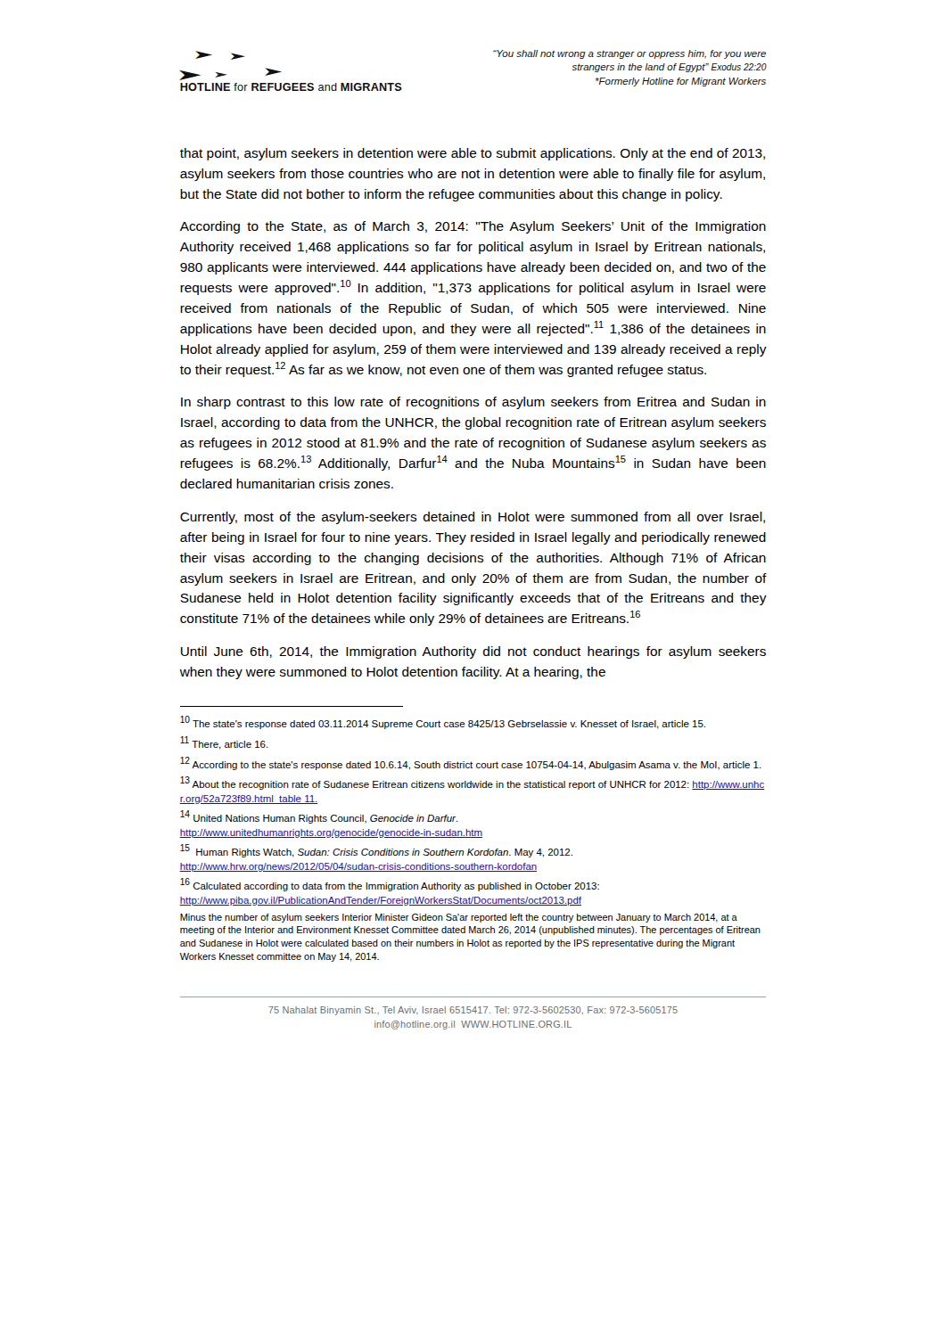➤ ➤ ➤ ➤ ➤
HOTLINE for REFUGEES and MIGRANTS
“You shall not wrong a stranger or oppress him, for you were strangers in the land of Egypt” Exodus 22:20
*Formerly Hotline for Migrant Workers
that point, asylum seekers in detention were able to submit applications. Only at the end of 2013, asylum seekers from those countries who are not in detention were able to finally file for asylum, but the State did not bother to inform the refugee communities about this change in policy.
According to the State, as of March 3, 2014: "The Asylum Seekers’ Unit of the Immigration Authority received 1,468 applications so far for political asylum in Israel by Eritrean nationals, 980 applicants were interviewed. 444 applications have already been decided on, and two of the requests were approved".10 In addition, "1,373 applications for political asylum in Israel were received from nationals of the Republic of Sudan, of which 505 were interviewed. Nine applications have been decided upon, and they were all rejected".11 1,386 of the detainees in Holot already applied for asylum, 259 of them were interviewed and 139 already received a reply to their request.12 As far as we know, not even one of them was granted refugee status.
In sharp contrast to this low rate of recognitions of asylum seekers from Eritrea and Sudan in Israel, according to data from the UNHCR, the global recognition rate of Eritrean asylum seekers as refugees in 2012 stood at 81.9% and the rate of recognition of Sudanese asylum seekers as refugees is 68.2%.13 Additionally, Darfur14 and the Nuba Mountains15 in Sudan have been declared humanitarian crisis zones.
Currently, most of the asylum-seekers detained in Holot were summoned from all over Israel, after being in Israel for four to nine years. They resided in Israel legally and periodically renewed their visas according to the changing decisions of the authorities. Although 71% of African asylum seekers in Israel are Eritrean, and only 20% of them are from Sudan, the number of Sudanese held in Holot detention facility significantly exceeds that of the Eritreans and they constitute 71% of the detainees while only 29% of detainees are Eritreans.16
Until June 6th, 2014, the Immigration Authority did not conduct hearings for asylum seekers when they were summoned to Holot detention facility. At a hearing, the
10 The state's response dated 03.11.2014 Supreme Court case 8425/13 Gebrselassie v. Knesset of Israel, article 15.
11 There, article 16.
12 According to the state's response dated 10.6.14, South district court case 10754-04-14, Abulgasim Asama v. the MoI, article 1.
13 About the recognition rate of Sudanese Eritrean citizens worldwide in the statistical report of UNHCR for 2012: http://www.unhcr.org/52a723f89.html table 11.
14 United Nations Human Rights Council, Genocide in Darfur.
http://www.unitedhumanrights.org/genocide/genocide-in-sudan.htm
15 Human Rights Watch, Sudan: Crisis Conditions in Southern Kordofan. May 4, 2012.
http://www.hrw.org/news/2012/05/04/sudan-crisis-conditions-southern-kordofan
16 Calculated according to data from the Immigration Authority as published in October 2013:
http://www.piba.gov.il/PublicationAndTender/ForeignWorkersStat/Documents/oct2013.pdf
Minus the number of asylum seekers Interior Minister Gideon Sa'ar reported left the country between January to March 2014, at a meeting of the Interior and Environment Knesset Committee dated March 26, 2014 (unpublished minutes). The percentages of Eritrean and Sudanese in Holot were calculated based on their numbers in Holot as reported by the IPS representative during the Migrant Workers Knesset committee on May 14, 2014.
75 Nahalat Binyamin St., Tel Aviv, Israel 6515417. Tel: 972-3-5602530, Fax: 972-3-5605175 info@hotline.org.il WWW.HOTLINE.ORG.IL